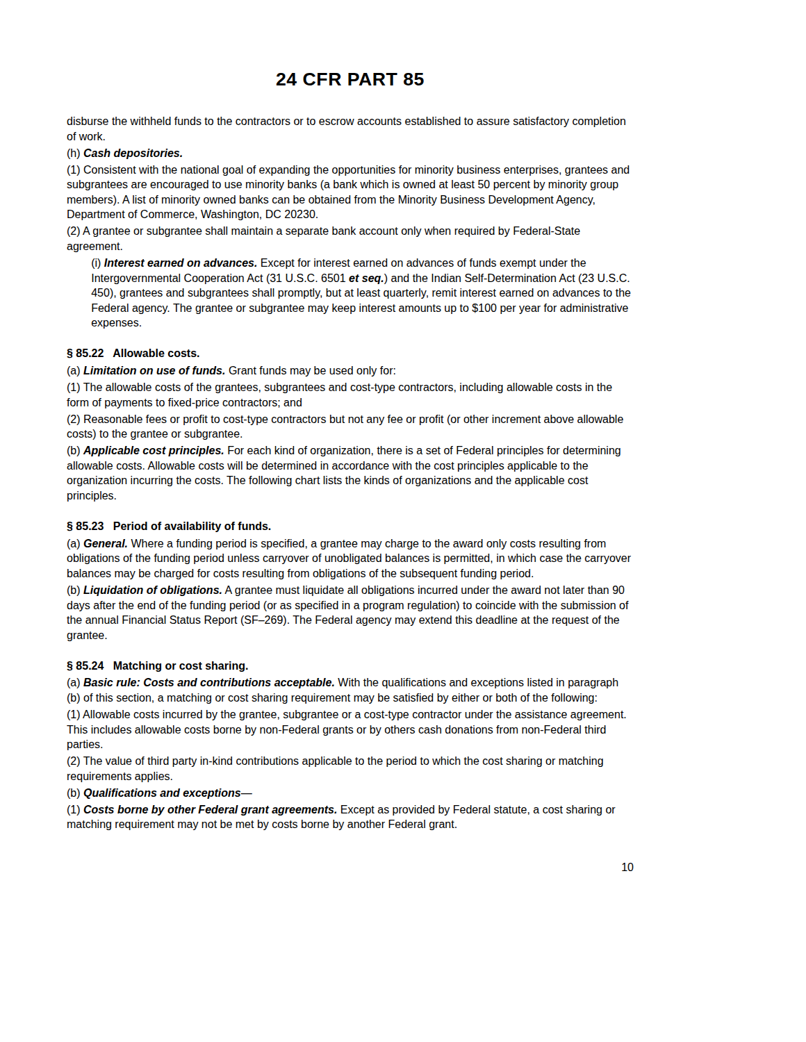24 CFR PART 85
disburse the withheld funds to the contractors or to escrow accounts established to assure satisfactory completion of work.
(h) Cash depositories.
(1) Consistent with the national goal of expanding the opportunities for minority business enterprises, grantees and subgrantees are encouraged to use minority banks (a bank which is owned at least 50 percent by minority group members). A list of minority owned banks can be obtained from the Minority Business Development Agency, Department of Commerce, Washington, DC 20230.
(2) A grantee or subgrantee shall maintain a separate bank account only when required by Federal-State agreement.
(i) Interest earned on advances. Except for interest earned on advances of funds exempt under the Intergovernmental Cooperation Act (31 U.S.C. 6501 et seq.) and the Indian Self-Determination Act (23 U.S.C. 450), grantees and subgrantees shall promptly, but at least quarterly, remit interest earned on advances to the Federal agency. The grantee or subgrantee may keep interest amounts up to $100 per year for administrative expenses.
§ 85.22 Allowable costs.
(a) Limitation on use of funds. Grant funds may be used only for:
(1) The allowable costs of the grantees, subgrantees and cost-type contractors, including allowable costs in the form of payments to fixed-price contractors; and
(2) Reasonable fees or profit to cost-type contractors but not any fee or profit (or other increment above allowable costs) to the grantee or subgrantee.
(b) Applicable cost principles. For each kind of organization, there is a set of Federal principles for determining allowable costs. Allowable costs will be determined in accordance with the cost principles applicable to the organization incurring the costs. The following chart lists the kinds of organizations and the applicable cost principles.
§ 85.23 Period of availability of funds.
(a) General. Where a funding period is specified, a grantee may charge to the award only costs resulting from obligations of the funding period unless carryover of unobligated balances is permitted, in which case the carryover balances may be charged for costs resulting from obligations of the subsequent funding period.
(b) Liquidation of obligations. A grantee must liquidate all obligations incurred under the award not later than 90 days after the end of the funding period (or as specified in a program regulation) to coincide with the submission of the annual Financial Status Report (SF–269). The Federal agency may extend this deadline at the request of the grantee.
§ 85.24 Matching or cost sharing.
(a) Basic rule: Costs and contributions acceptable. With the qualifications and exceptions listed in paragraph (b) of this section, a matching or cost sharing requirement may be satisfied by either or both of the following:
(1) Allowable costs incurred by the grantee, subgrantee or a cost-type contractor under the assistance agreement. This includes allowable costs borne by non-Federal grants or by others cash donations from non-Federal third parties.
(2) The value of third party in-kind contributions applicable to the period to which the cost sharing or matching requirements applies.
(b) Qualifications and exceptions—
(1) Costs borne by other Federal grant agreements. Except as provided by Federal statute, a cost sharing or matching requirement may not be met by costs borne by another Federal grant.
10